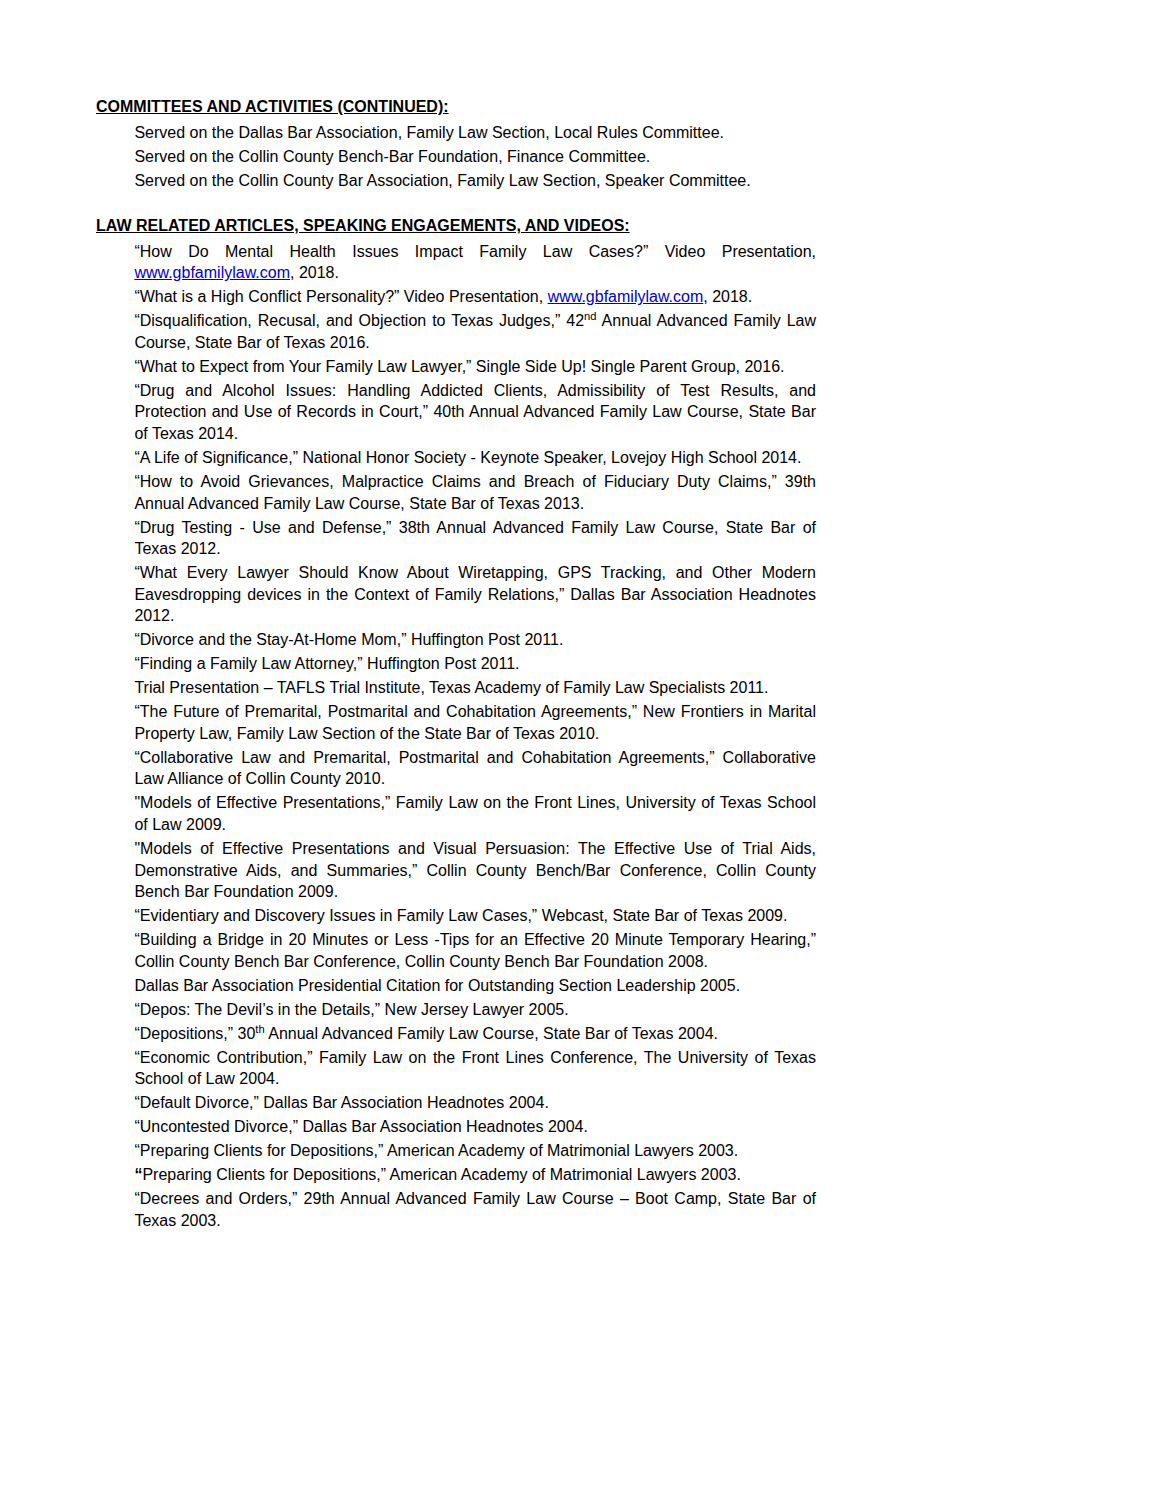Committees and Activities (Continued):
Served on the Dallas Bar Association, Family Law Section, Local Rules Committee.
Served on the Collin County Bench-Bar Foundation, Finance Committee.
Served on the Collin County Bar Association, Family Law Section, Speaker Committee.
Law Related Articles, Speaking Engagements, and Videos:
“How Do Mental Health Issues Impact Family Law Cases?” Video Presentation, www.gbfamilylaw.com, 2018.
“What is a High Conflict Personality?” Video Presentation, www.gbfamilylaw.com, 2018.
“Disqualification, Recusal, and Objection to Texas Judges,” 42nd Annual Advanced Family Law Course, State Bar of Texas 2016.
“What to Expect from Your Family Law Lawyer,” Single Side Up! Single Parent Group, 2016.
“Drug and Alcohol Issues: Handling Addicted Clients, Admissibility of Test Results, and Protection and Use of Records in Court,” 40th Annual Advanced Family Law Course, State Bar of Texas 2014.
“A Life of Significance,” National Honor Society - Keynote Speaker, Lovejoy High School 2014.
“How to Avoid Grievances, Malpractice Claims and Breach of Fiduciary Duty Claims,” 39th Annual Advanced Family Law Course, State Bar of Texas 2013.
“Drug Testing - Use and Defense,” 38th Annual Advanced Family Law Course, State Bar of Texas 2012.
“What Every Lawyer Should Know About Wiretapping, GPS Tracking, and Other Modern Eavesdropping devices in the Context of Family Relations,” Dallas Bar Association Headnotes 2012.
“Divorce and the Stay-At-Home Mom,” Huffington Post 2011.
“Finding a Family Law Attorney,” Huffington Post 2011.
Trial Presentation – TAFLS Trial Institute, Texas Academy of Family Law Specialists 2011.
“The Future of Premarital, Postmarital and Cohabitation Agreements,” New Frontiers in Marital Property Law, Family Law Section of the State Bar of Texas 2010.
“Collaborative Law and Premarital, Postmarital and Cohabitation Agreements,” Collaborative Law Alliance of Collin County 2010.
"Models of Effective Presentations,” Family Law on the Front Lines, University of Texas School of Law 2009.
"Models of Effective Presentations and Visual Persuasion: The Effective Use of Trial Aids, Demonstrative Aids, and Summaries,” Collin County Bench/Bar Conference, Collin County Bench Bar Foundation 2009.
“Evidentiary and Discovery Issues in Family Law Cases,” Webcast, State Bar of Texas 2009.
“Building a Bridge in 20 Minutes or Less -Tips for an Effective 20 Minute Temporary Hearing,” Collin County Bench Bar Conference, Collin County Bench Bar Foundation 2008.
Dallas Bar Association Presidential Citation for Outstanding Section Leadership 2005.
“Depos: The Devil’s in the Details,” New Jersey Lawyer 2005.
“Depositions,” 30th Annual Advanced Family Law Course, State Bar of Texas 2004.
“Economic Contribution,” Family Law on the Front Lines Conference, The University of Texas School of Law 2004.
“Default Divorce,” Dallas Bar Association Headnotes 2004.
“Uncontested Divorce,” Dallas Bar Association Headnotes 2004.
“Preparing Clients for Depositions,” American Academy of Matrimonial Lawyers 2003.
“Preparing Clients for Depositions,” American Academy of Matrimonial Lawyers 2003.
“Decrees and Orders,” 29th Annual Advanced Family Law Course – Boot Camp, State Bar of Texas 2003.